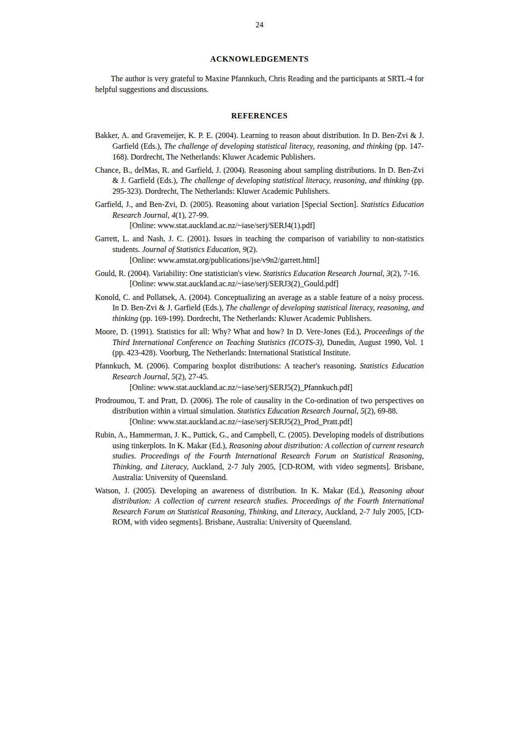24
ACKNOWLEDGEMENTS
The author is very grateful to Maxine Pfannkuch, Chris Reading and the participants at SRTL-4 for helpful suggestions and discussions.
REFERENCES
Bakker, A. and Gravemeijer, K. P. E. (2004). Learning to reason about distribution. In D. Ben-Zvi & J. Garfield (Eds.), The challenge of developing statistical literacy, reasoning, and thinking (pp. 147-168). Dordrecht, The Netherlands: Kluwer Academic Publishers.
Chance, B., delMas, R. and Garfield, J. (2004). Reasoning about sampling distributions. In D. Ben-Zvi & J. Garfield (Eds.), The challenge of developing statistical literacy, reasoning, and thinking (pp. 295-323). Dordrecht, The Netherlands: Kluwer Academic Publishers.
Garfield, J., and Ben-Zvi, D. (2005). Reasoning about variation [Special Section]. Statistics Education Research Journal, 4(1), 27-99. [Online: www.stat.auckland.ac.nz/~iase/serj/SERJ4(1).pdf]
Garrett, L. and Nash, J. C. (2001). Issues in teaching the comparison of variability to non-statistics students. Journal of Statistics Education, 9(2). [Online: www.amstat.org/publications/jse/v9n2/garrett.html]
Gould, R. (2004). Variability: One statistician's view. Statistics Education Research Journal, 3(2), 7-16. [Online: www.stat.auckland.ac.nz/~iase/serj/SERJ3(2)_Gould.pdf]
Konold, C. and Pollatsek, A. (2004). Conceptualizing an average as a stable feature of a noisy process. In D. Ben-Zvi & J. Garfield (Eds.), The challenge of developing statistical literacy, reasoning, and thinking (pp. 169-199). Dordrecht, The Netherlands: Kluwer Academic Publishers.
Moore, D. (1991). Statistics for all: Why? What and how? In D. Vere-Jones (Ed.), Proceedings of the Third International Conference on Teaching Statistics (ICOTS-3), Dunedin, August 1990, Vol. 1 (pp. 423-428). Voorburg, The Netherlands: International Statistical Institute.
Pfannkuch, M. (2006). Comparing boxplot distributions: A teacher's reasoning. Statistics Education Research Journal, 5(2), 27-45. [Online: www.stat.auckland.ac.nz/~iase/serj/SERJ5(2)_Pfannkuch.pdf]
Prodroumou, T. and Pratt, D. (2006). The role of causality in the Co-ordination of two perspectives on distribution within a virtual simulation. Statistics Education Research Journal, 5(2), 69-88. [Online: www.stat.auckland.ac.nz/~iase/serj/SERJ5(2)_Prod_Pratt.pdf]
Rubin, A., Hammerman, J. K., Puttick, G., and Campbell, C. (2005). Developing models of distributions using tinkerplots. In K. Makar (Ed.), Reasoning about distribution: A collection of current research studies. Proceedings of the Fourth International Research Forum on Statistical Reasoning, Thinking, and Literacy, Auckland, 2-7 July 2005, [CD-ROM, with video segments]. Brisbane, Australia: University of Queensland.
Watson, J. (2005). Developing an awareness of distribution. In K. Makar (Ed.), Reasoning about distribution: A collection of current research studies. Proceedings of the Fourth International Research Forum on Statistical Reasoning, Thinking, and Literacy, Auckland, 2-7 July 2005, [CD-ROM, with video segments]. Brisbane, Australia: University of Queensland.